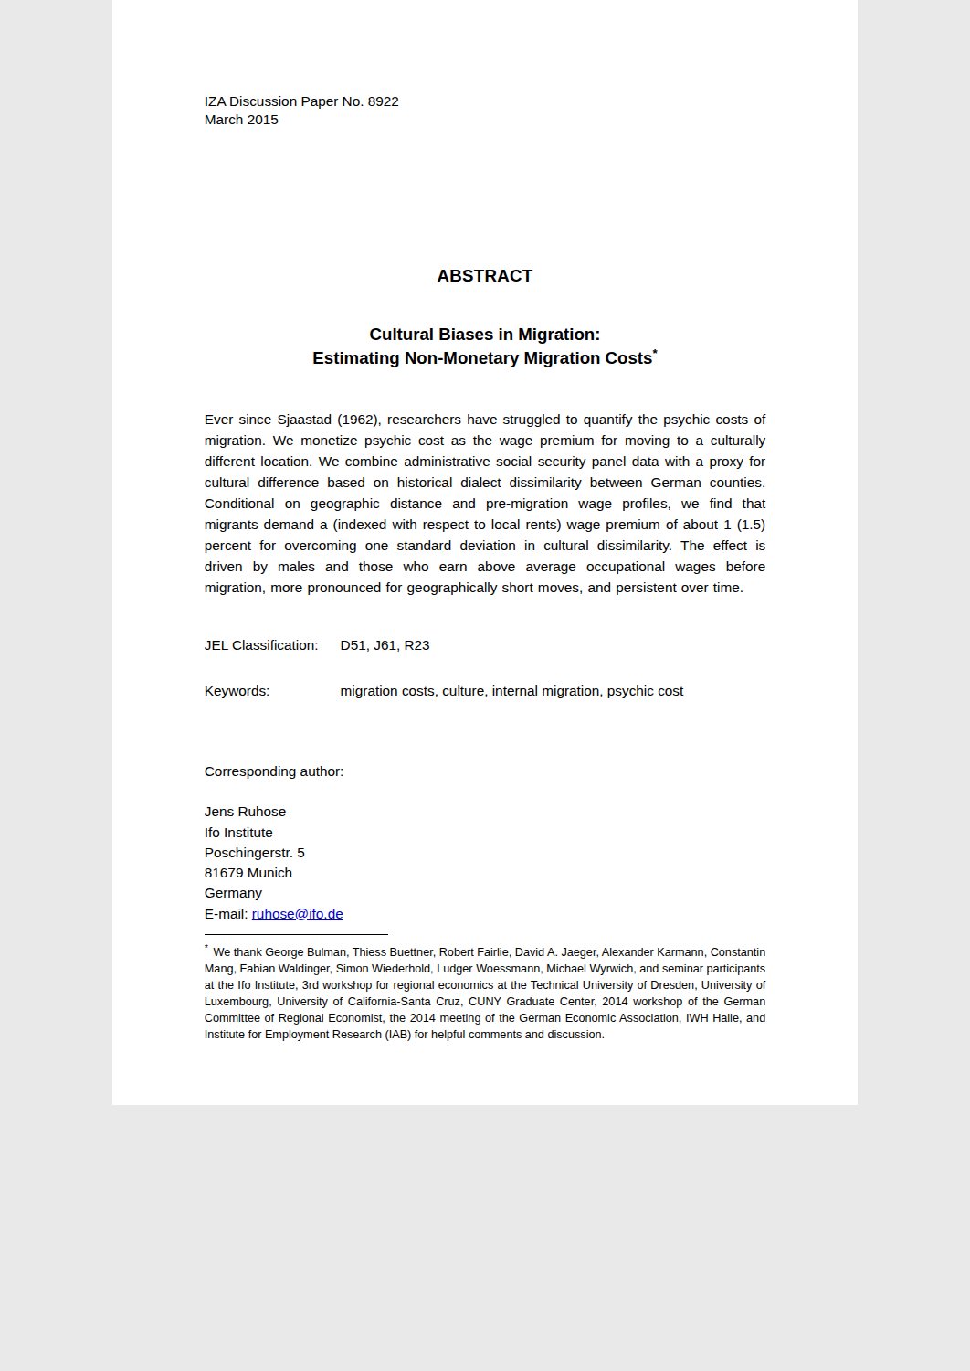IZA Discussion Paper No. 8922
March 2015
ABSTRACT
Cultural Biases in Migration:
Estimating Non-Monetary Migration Costs*
Ever since Sjaastad (1962), researchers have struggled to quantify the psychic costs of migration. We monetize psychic cost as the wage premium for moving to a culturally different location. We combine administrative social security panel data with a proxy for cultural difference based on historical dialect dissimilarity between German counties. Conditional on geographic distance and pre-migration wage profiles, we find that migrants demand a (indexed with respect to local rents) wage premium of about 1 (1.5) percent for overcoming one standard deviation in cultural dissimilarity. The effect is driven by males and those who earn above average occupational wages before migration, more pronounced for geographically short moves, and persistent over time.
JEL Classification: D51, J61, R23
Keywords: migration costs, culture, internal migration, psychic cost
Corresponding author:
Jens Ruhose
Ifo Institute
Poschingerstr. 5
81679 Munich
Germany
E-mail: ruhose@ifo.de
* We thank George Bulman, Thiess Buettner, Robert Fairlie, David A. Jaeger, Alexander Karmann, Constantin Mang, Fabian Waldinger, Simon Wiederhold, Ludger Woessmann, Michael Wyrwich, and seminar participants at the Ifo Institute, 3rd workshop for regional economics at the Technical University of Dresden, University of Luxembourg, University of California-Santa Cruz, CUNY Graduate Center, 2014 workshop of the German Committee of Regional Economist, the 2014 meeting of the German Economic Association, IWH Halle, and Institute for Employment Research (IAB) for helpful comments and discussion.